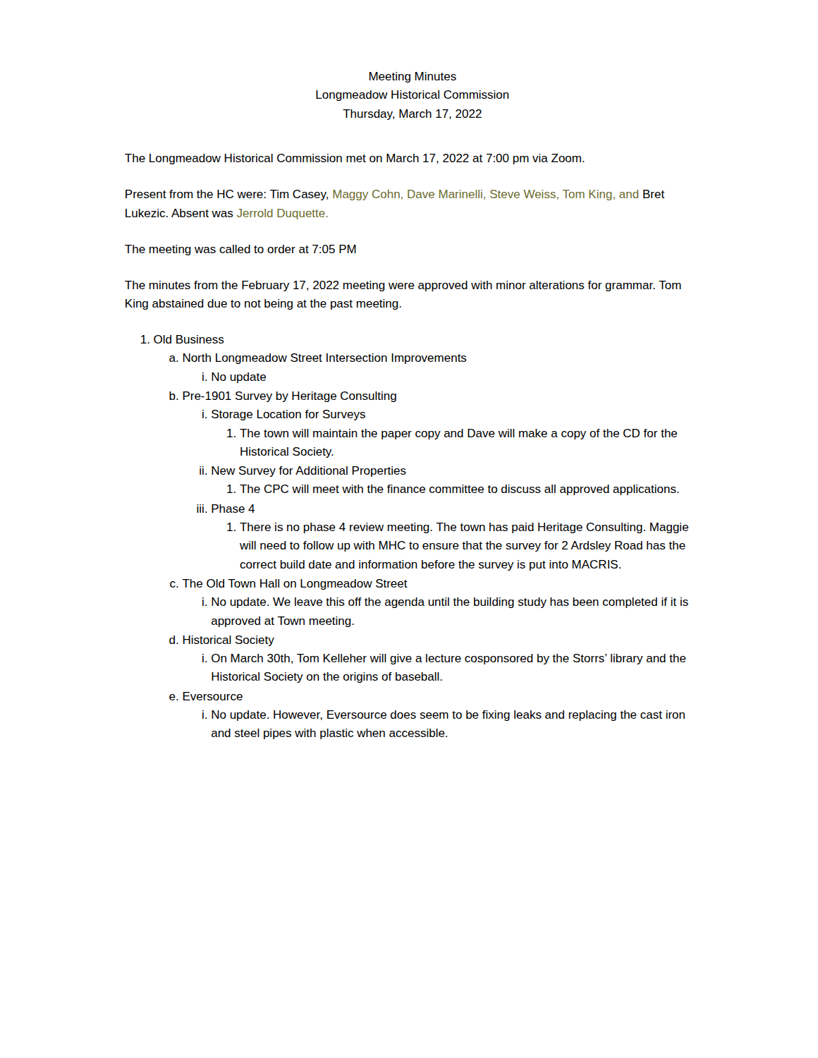Meeting Minutes
Longmeadow Historical Commission
Thursday, March 17, 2022
The Longmeadow Historical Commission met on March 17, 2022 at 7:00 pm via Zoom.
Present from the HC were: Tim Casey, Maggy Cohn, Dave Marinelli, Steve Weiss, Tom King, and Bret Lukezic. Absent was Jerrold Duquette.
The meeting was called to order at 7:05 PM
The minutes from the February 17, 2022 meeting were approved with minor alterations for grammar. Tom King abstained due to not being at the past meeting.
Old Business
North Longmeadow Street Intersection Improvements
No update
Pre-1901 Survey by Heritage Consulting
Storage Location for Surveys
The town will maintain the paper copy and Dave will make a copy of the CD for the Historical Society.
New Survey for Additional Properties
The CPC will meet with the finance committee to discuss all approved applications.
Phase 4
There is no phase 4 review meeting. The town has paid Heritage Consulting. Maggie will need to follow up with MHC to ensure that the survey for 2 Ardsley Road has the correct build date and information before the survey is put into MACRIS.
The Old Town Hall on Longmeadow Street
No update. We leave this off the agenda until the building study has been completed if it is approved at Town meeting.
Historical Society
On March 30th, Tom Kelleher will give a lecture cosponsored by the Storrs’ library and the Historical Society on the origins of baseball.
Eversource
No update. However, Eversource does seem to be fixing leaks and replacing the cast iron and steel pipes with plastic when accessible.